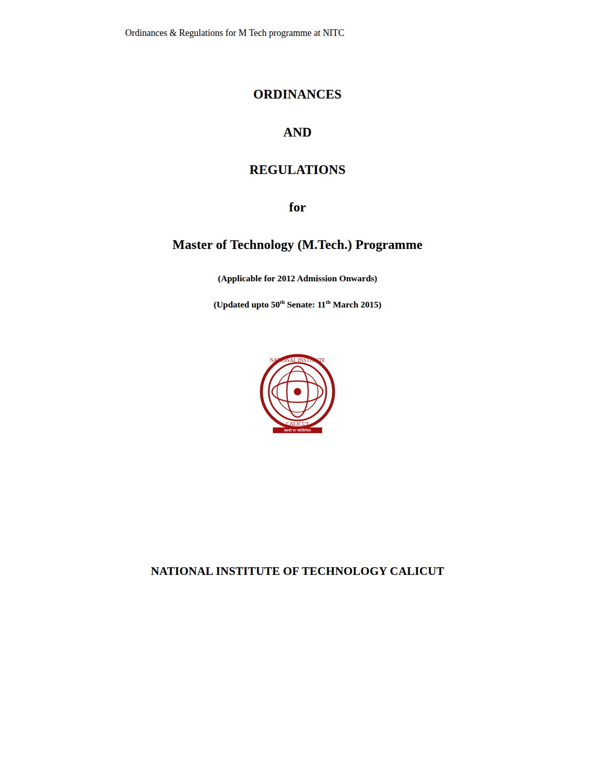Ordinances & Regulations for M Tech programme at NITC
ORDINANCES
AND
REGULATIONS
for
Master of Technology (M.Tech.) Programme
(Applicable for 2012 Admission Onwards)
(Updated upto 50th Senate: 11th March 2015)
NATIONAL INSTITUTE OF TECHNOLOGY CALICUT